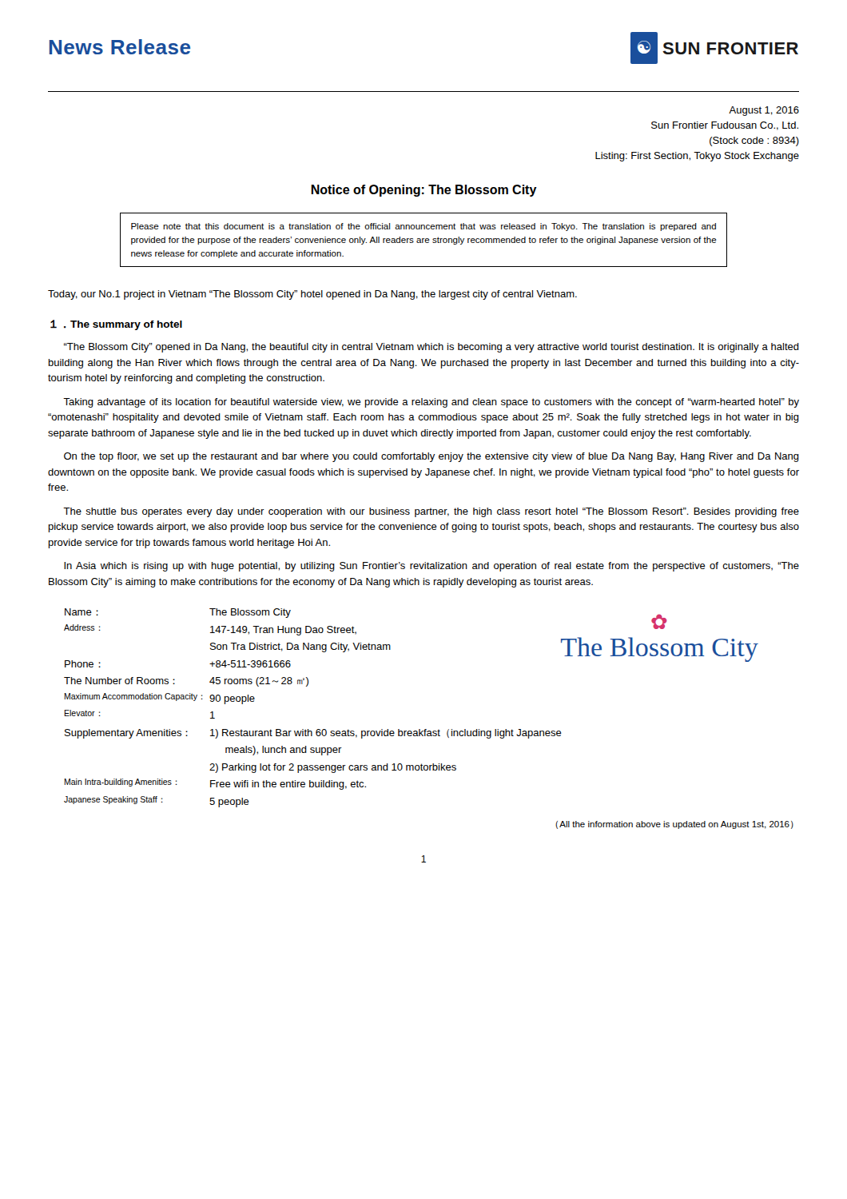☯SUN FRONTIER
News Release
August 1, 2016
Sun Frontier Fudousan Co., Ltd.
(Stock code : 8934)
Listing: First Section, Tokyo Stock Exchange
Notice of Opening: The Blossom City
Please note that this document is a translation of the official announcement that was released in Tokyo. The translation is prepared and provided for the purpose of the readers’ convenience only. All readers are strongly recommended to refer to the original Japanese version of the news release for complete and accurate information.
Today, our No.1 project in Vietnam “The Blossom City” hotel opened in Da Nang, the largest city of central Vietnam.
１．The summary of hotel
“The Blossom City” opened in Da Nang, the beautiful city in central Vietnam which is becoming a very attractive world tourist destination. It is originally a halted building along the Han River which flows through the central area of Da Nang. We purchased the property in last December and turned this building into a city-tourism hotel by reinforcing and completing the construction.
Taking advantage of its location for beautiful waterside view, we provide a relaxing and clean space to customers with the concept of “warm-hearted hotel” by “omotenashi” hospitality and devoted smile of Vietnam staff. Each room has a commodious space about 25 m². Soak the fully stretched legs in hot water in big separate bathroom of Japanese style and lie in the bed tucked up in duvet which directly imported from Japan, customer could enjoy the rest comfortably.
On the top floor, we set up the restaurant and bar where you could comfortably enjoy the extensive city view of blue Da Nang Bay, Hang River and Da Nang downtown on the opposite bank. We provide casual foods which is supervised by Japanese chef. In night, we provide Vietnam typical food “pho” to hotel guests for free.
The shuttle bus operates every day under cooperation with our business partner, the high class resort hotel “The Blossom Resort”. Besides providing free pickup service towards airport, we also provide loop bus service for the convenience of going to tourist spots, beach, shops and restaurants. The courtesy bus also provide service for trip towards famous world heritage Hoi An.
In Asia which is rising up with huge potential, by utilizing Sun Frontier’s revitalization and operation of real estate from the perspective of customers, “The Blossom City” is aiming to make contributions for the economy of Da Nang which is rapidly developing as tourist areas.
✿
The Blossom City
| Name： | The Blossom City |
| Address： | 147-149, Tran Hung Dao Street, |
| | Son Tra District, Da Nang City, Vietnam |
| Phone： | +84-511-3961666 |
| The Number of Rooms： | 45 rooms (21～28 ㎡) |
| Maximum Accommodation Capacity： | 90 people |
| Elevator： | 1 |
| Supplementary Amenities： | 1) Restaurant Bar with 60 seats, provide breakfast（including light Japanese |
| | meals), lunch and supper |
| | 2) Parking lot for 2 passenger cars and 10 motorbikes |
| Main Intra-building Amenities： | Free wifi in the entire building, etc. |
| Japanese Speaking Staff： | 5 people |
（All the information above is updated on August 1st, 2016）
1